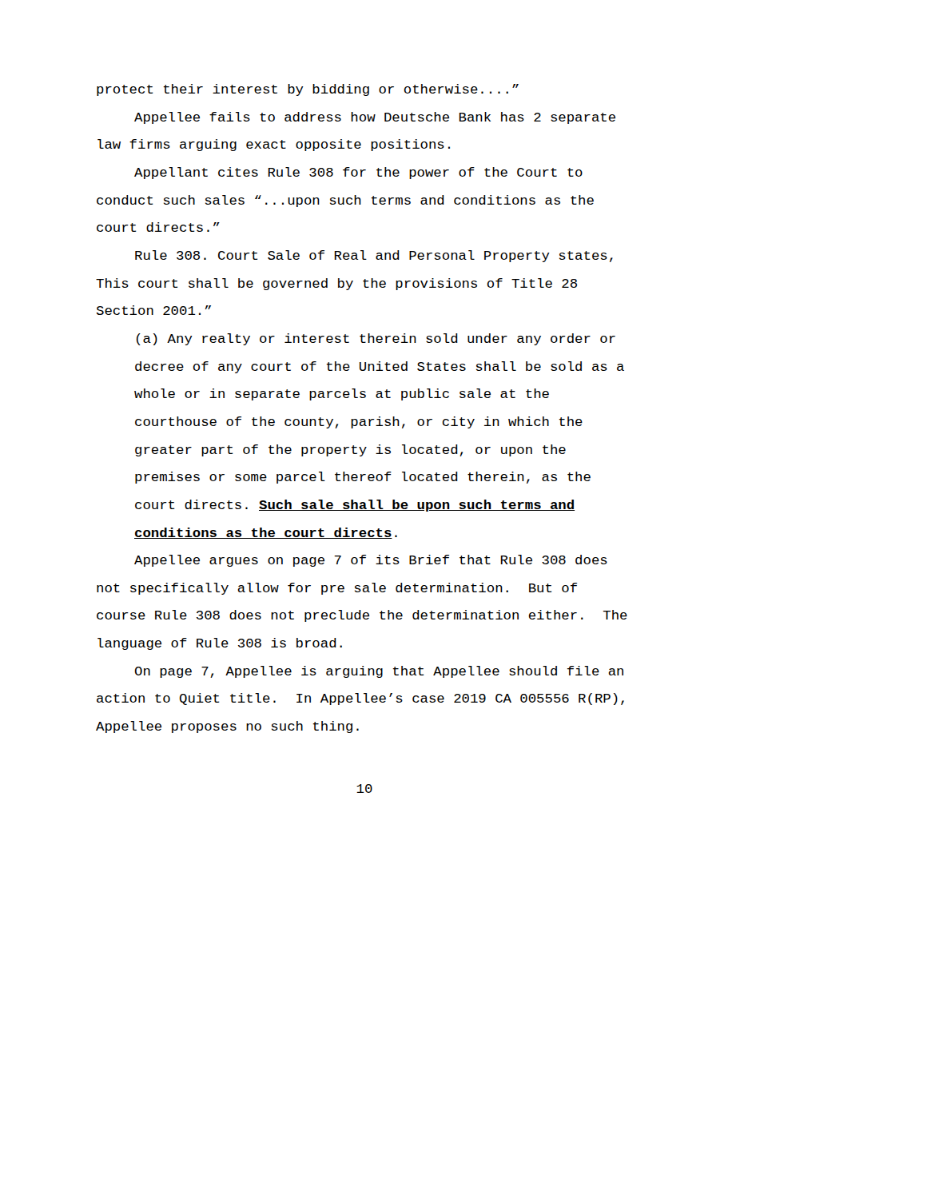protect their interest by bidding or otherwise....”
Appellee fails to address how Deutsche Bank has 2 separate law firms arguing exact opposite positions.
Appellant cites Rule 308 for the power of the Court to conduct such sales “...upon such terms and conditions as the court directs.”
Rule 308. Court Sale of Real and Personal Property states, This court shall be governed by the provisions of Title 28 Section 2001.”
(a) Any realty or interest therein sold under any order or decree of any court of the United States shall be sold as a whole or in separate parcels at public sale at the courthouse of the county, parish, or city in which the greater part of the property is located, or upon the premises or some parcel thereof located therein, as the court directs. Such sale shall be upon such terms and conditions as the court directs.
Appellee argues on page 7 of its Brief that Rule 308 does not specifically allow for pre sale determination. But of course Rule 308 does not preclude the determination either. The language of Rule 308 is broad.
On page 7, Appellee is arguing that Appellee should file an action to Quiet title. In Appellee’s case 2019 CA 005556 R(RP), Appellee proposes no such thing.
10